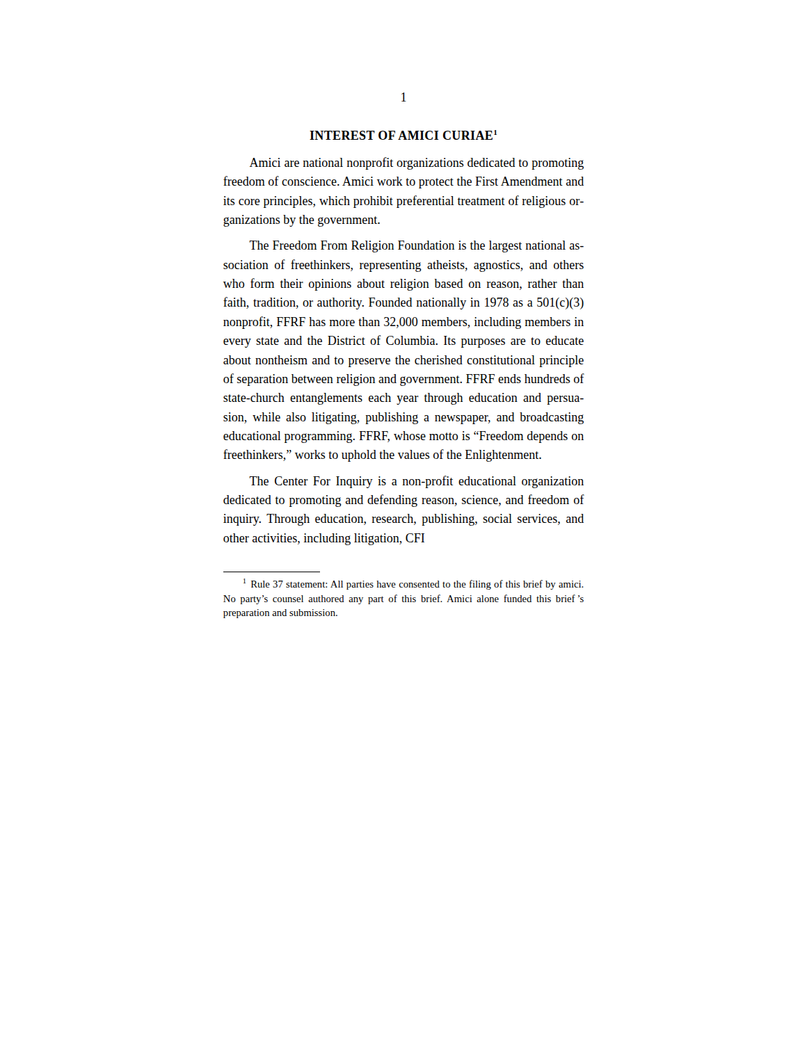1
INTEREST OF AMICI CURIAE1
Amici are national nonprofit organizations dedicated to promoting freedom of conscience. Amici work to protect the First Amendment and its core principles, which prohibit preferential treatment of religious organizations by the government.
The Freedom From Religion Foundation is the largest national association of freethinkers, representing atheists, agnostics, and others who form their opinions about religion based on reason, rather than faith, tradition, or authority. Founded nationally in 1978 as a 501(c)(3) nonprofit, FFRF has more than 32,000 members, including members in every state and the District of Columbia. Its purposes are to educate about nontheism and to preserve the cherished constitutional principle of separation between religion and government. FFRF ends hundreds of state-church entanglements each year through education and persuasion, while also litigating, publishing a newspaper, and broadcasting educational programming. FFRF, whose motto is “Freedom depends on freethinkers,” works to uphold the values of the Enlightenment.
The Center For Inquiry is a non-profit educational organization dedicated to promoting and defending reason, science, and freedom of inquiry. Through education, research, publishing, social services, and other activities, including litigation, CFI
1 Rule 37 statement: All parties have consented to the filing of this brief by amici. No party’s counsel authored any part of this brief. Amici alone funded this brief ’s preparation and submission.